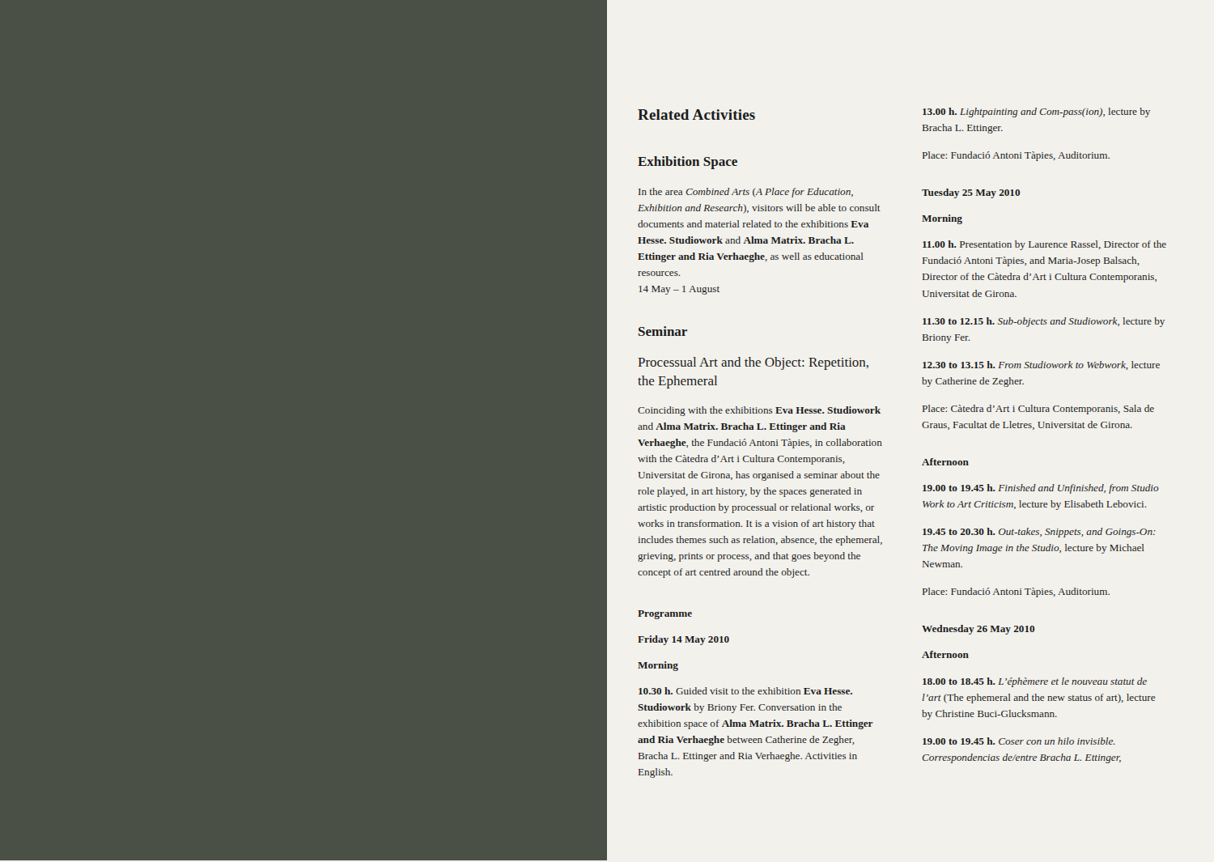Related Activities
Exhibition Space
In the area Combined Arts (A Place for Education, Exhibition and Research), visitors will be able to consult documents and material related to the exhibitions Eva Hesse. Studiowork and Alma Matrix. Bracha L. Ettinger and Ria Verhaeghe, as well as educational resources.
14 May – 1 August
Seminar
Processual Art and the Object: Repetition, the Ephemeral
Coinciding with the exhibitions Eva Hesse. Studiowork and Alma Matrix. Bracha L. Ettinger and Ria Verhaeghe, the Fundació Antoni Tàpies, in collaboration with the Càtedra d’Art i Cultura Contemporanis, Universitat de Girona, has organised a seminar about the role played, in art history, by the spaces generated in artistic production by processual or relational works, or works in transformation. It is a vision of art history that includes themes such as relation, absence, the ephemeral, grieving, prints or process, and that goes beyond the concept of art centred around the object.
Programme
Friday 14 May 2010
Morning
10.30 h. Guided visit to the exhibition Eva Hesse. Studiowork by Briony Fer. Conversation in the exhibition space of Alma Matrix. Bracha L. Ettinger and Ria Verhaeghe between Catherine de Zegher, Bracha L. Ettinger and Ria Verhaeghe. Activities in English.
13.00 h. Lightpainting and Com-pass(ion), lecture by Bracha L. Ettinger.
Place: Fundació Antoni Tàpies, Auditorium.
Tuesday 25 May 2010
Morning
11.00 h. Presentation by Laurence Rassel, Director of the Fundació Antoni Tàpies, and Maria-Josep Balsach, Director of the Càtedra d’Art i Cultura Contemporanis, Universitat de Girona.
11.30 to 12.15 h. Sub-objects and Studiowork, lecture by Briony Fer.
12.30 to 13.15 h. From Studiowork to Webwork, lecture by Catherine de Zegher.
Place: Càtedra d’Art i Cultura Contemporanis, Sala de Graus, Facultat de Lletres, Universitat de Girona.
Afternoon
19.00 to 19.45 h. Finished and Unfinished, from Studio Work to Art Criticism, lecture by Elisabeth Lebovici.
19.45 to 20.30 h. Out-takes, Snippets, and Goings-On: The Moving Image in the Studio, lecture by Michael Newman.
Place: Fundació Antoni Tàpies, Auditorium.
Wednesday 26 May 2010
Afternoon
18.00 to 18.45 h. L’éphèmere et le nouveau statut de l’art (The ephemeral and the new status of art), lecture by Christine Buci-Glucksmann.
19.00 to 19.45 h. Coser con un hilo invisible. Correspondencias de/entre Bracha L. Ettinger,